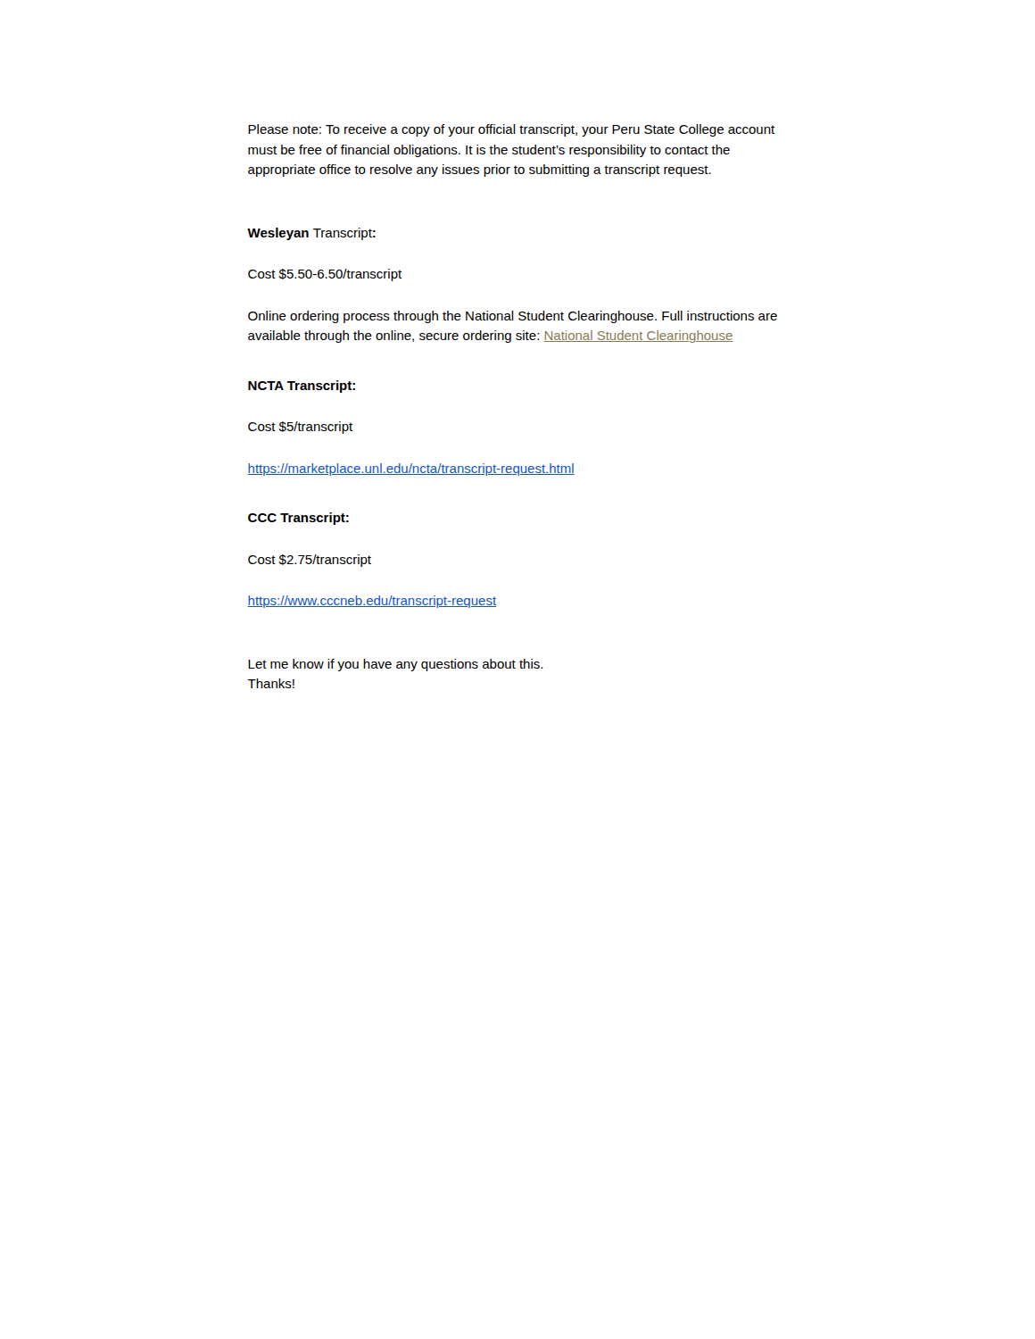Please note: To receive a copy of your official transcript, your Peru State College account must be free of financial obligations. It is the student’s responsibility to contact the appropriate office to resolve any issues prior to submitting a transcript request.
Wesleyan Transcript:
Cost $5.50-6.50/transcript
Online ordering process through the National Student Clearinghouse. Full instructions are available through the online, secure ordering site: National Student Clearinghouse
NCTA Transcript:
Cost $5/transcript
https://marketplace.unl.edu/ncta/transcript-request.html
CCC Transcript:
Cost $2.75/transcript
https://www.cccneb.edu/transcript-request
Let me know if you have any questions about this.
Thanks!